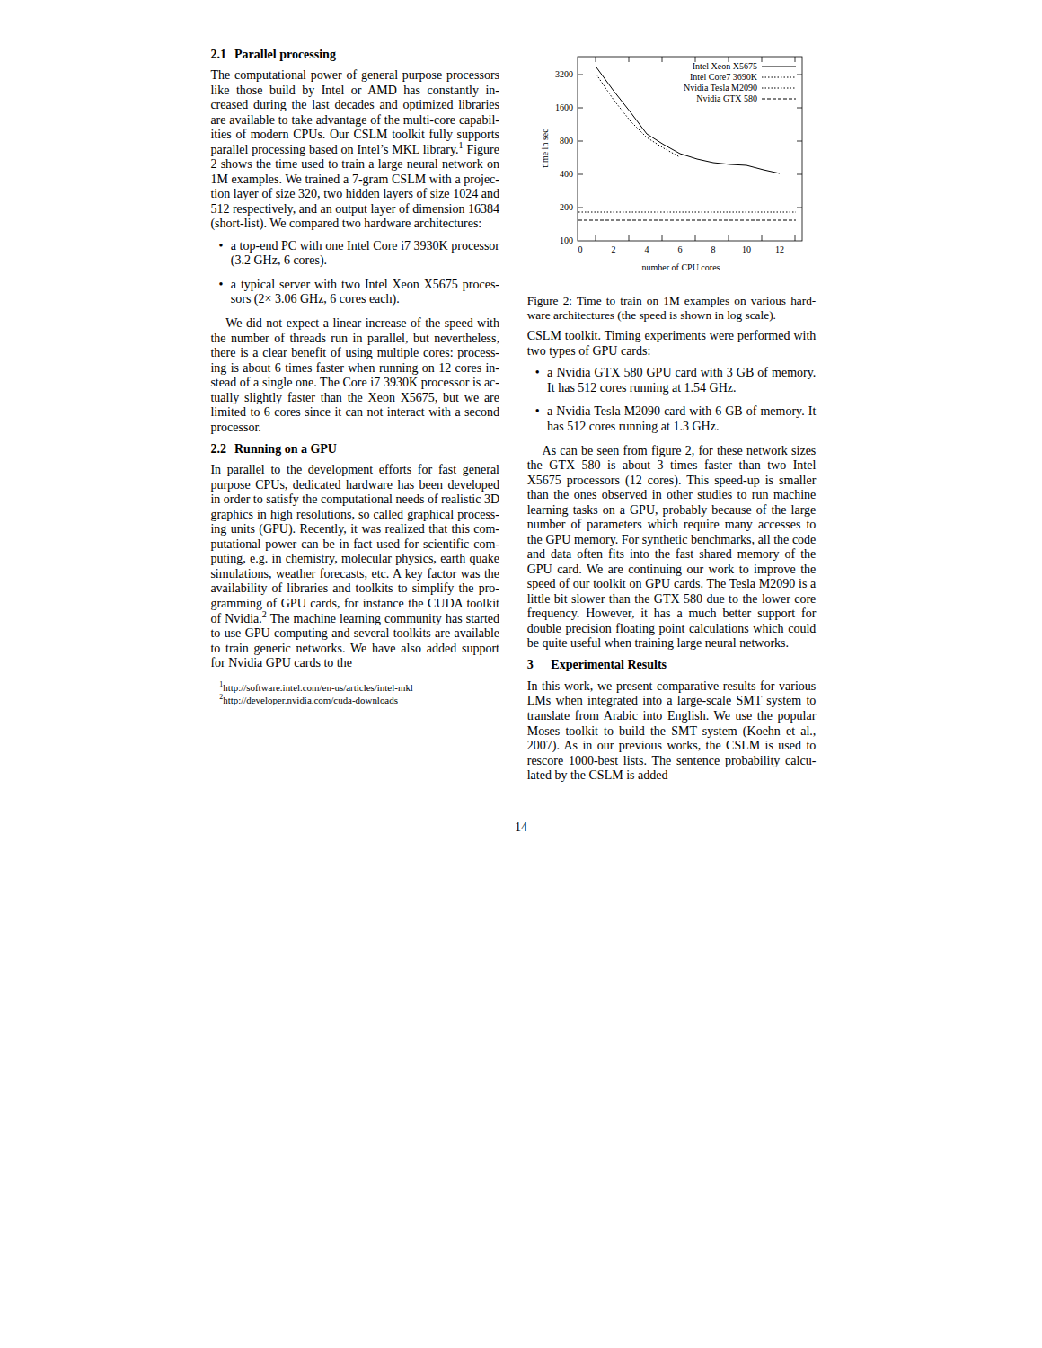2.1 Parallel processing
The computational power of general purpose processors like those build by Intel or AMD has constantly increased during the last decades and optimized libraries are available to take advantage of the multi-core capabilities of modern CPUs. Our CSLM toolkit fully supports parallel processing based on Intel’s MKL library.1 Figure 2 shows the time used to train a large neural network on 1M examples. We trained a 7-gram CSLM with a projection layer of size 320, two hidden layers of size 1024 and 512 respectively, and an output layer of dimension 16384 (short-list). We compared two hardware architectures:
a top-end PC with one Intel Core i7 3930K processor (3.2 GHz, 6 cores).
a typical server with two Intel Xeon X5675 processors (2× 3.06 GHz, 6 cores each).
We did not expect a linear increase of the speed with the number of threads run in parallel, but nevertheless, there is a clear benefit of using multiple cores: processing is about 6 times faster when running on 12 cores instead of a single one. The Core i7 3930K processor is actually slightly faster than the Xeon X5675, but we are limited to 6 cores since it can not interact with a second processor.
2.2 Running on a GPU
In parallel to the development efforts for fast general purpose CPUs, dedicated hardware has been developed in order to satisfy the computational needs of realistic 3D graphics in high resolutions, so called graphical processing units (GPU). Recently, it was realized that this computational power can be in fact used for scientific computing, e.g. in chemistry, molecular physics, earth quake simulations, weather forecasts, etc. A key factor was the availability of libraries and toolkits to simplify the programming of GPU cards, for instance the CUDA toolkit of Nvidia.2 The machine learning community has started to use GPU computing and several toolkits are available to train generic networks. We have also added support for Nvidia GPU cards to the
1http://software.intel.com/en-us/articles/intel-mkl
2http://developer.nvidia.com/cuda-downloads
3200 1600 800 400 200 100 0 2 4 6 8 10 12 number of CPU cores time in sec Intel Xeon X5675 Intel Core7 3690K Nvidia Tesla M2090 Nvidia GTX 580
Figure 2: Time to train on 1M examples on various hardware architectures (the speed is shown in log scale).
CSLM toolkit. Timing experiments were performed with two types of GPU cards:
a Nvidia GTX 580 GPU card with 3 GB of memory. It has 512 cores running at 1.54 GHz.
a Nvidia Tesla M2090 card with 6 GB of memory. It has 512 cores running at 1.3 GHz.
As can be seen from figure 2, for these network sizes the GTX 580 is about 3 times faster than two Intel X5675 processors (12 cores). This speed-up is smaller than the ones observed in other studies to run machine learning tasks on a GPU, probably because of the large number of parameters which require many accesses to the GPU memory. For synthetic benchmarks, all the code and data often fits into the fast shared memory of the GPU card. We are continuing our work to improve the speed of our toolkit on GPU cards. The Tesla M2090 is a little bit slower than the GTX 580 due to the lower core frequency. However, it has a much better support for double precision floating point calculations which could be quite useful when training large neural networks.
3 Experimental Results
In this work, we present comparative results for various LMs when integrated into a large-scale SMT system to translate from Arabic into English. We use the popular Moses toolkit to build the SMT system (Koehn et al., 2007). As in our previous works, the CSLM is used to rescore 1000-best lists. The sentence probability calculated by the CSLM is added
14